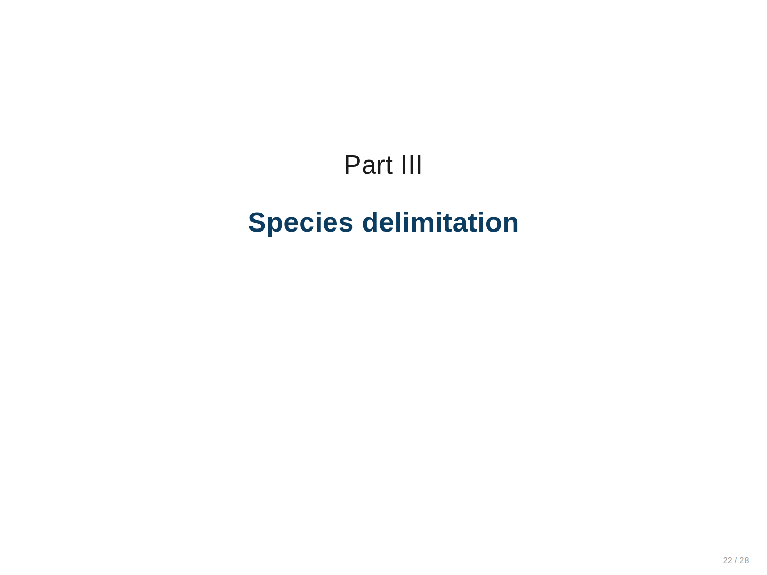Part III
Species delimitation
22 / 28